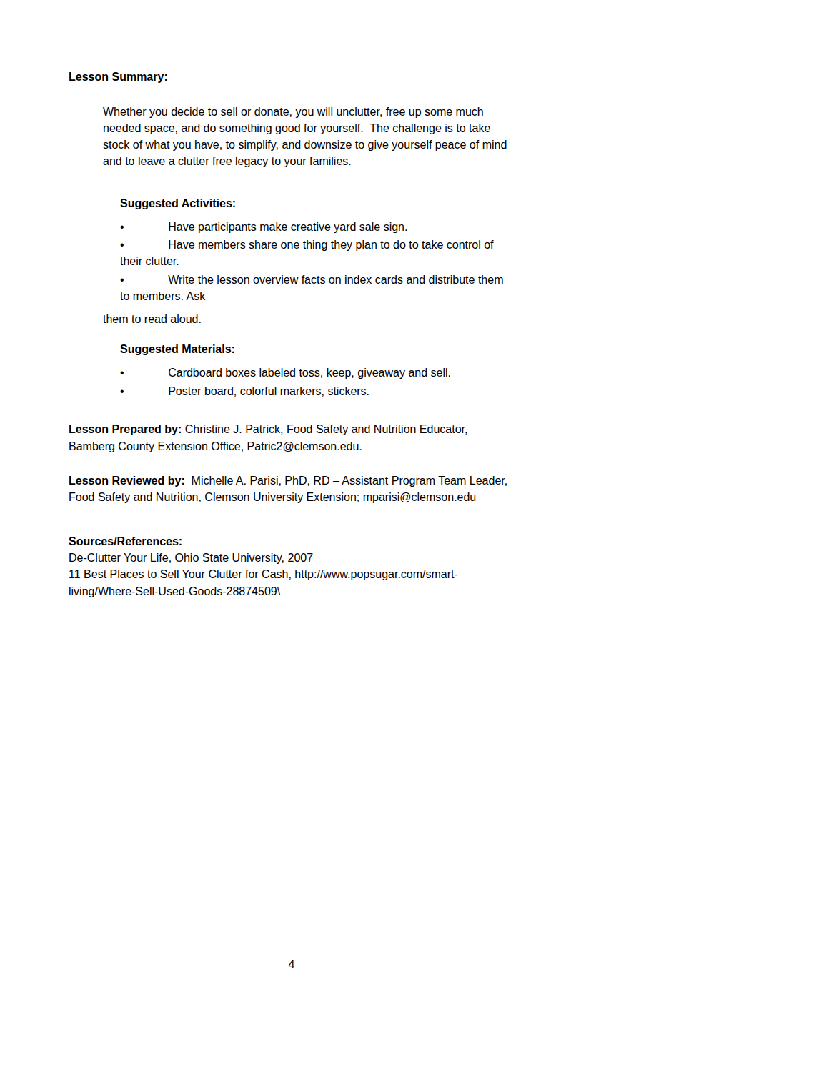Lesson Summary:
Whether you decide to sell or donate, you will unclutter, free up some much needed space, and do something good for yourself. The challenge is to take stock of what you have, to simplify, and downsize to give yourself peace of mind and to leave a clutter free legacy to your families.
Suggested Activities:
•Have participants make creative yard sale sign.
•Have members share one thing they plan to do to take control of their clutter.
•Write the lesson overview facts on index cards and distribute them to members. Ask
them to read aloud.
Suggested Materials:
•Cardboard boxes labeled toss, keep, giveaway and sell.
•Poster board, colorful markers, stickers.
Lesson Prepared by: Christine J. Patrick, Food Safety and Nutrition Educator, Bamberg County Extension Office, Patric2@clemson.edu.
Lesson Reviewed by: Michelle A. Parisi, PhD, RD – Assistant Program Team Leader, Food Safety and Nutrition, Clemson University Extension; mparisi@clemson.edu
Sources/References:
De-Clutter Your Life, Ohio State University, 2007
11 Best Places to Sell Your Clutter for Cash, http://www.popsugar.com/smart-living/Where-Sell-Used-Goods-28874509\
4